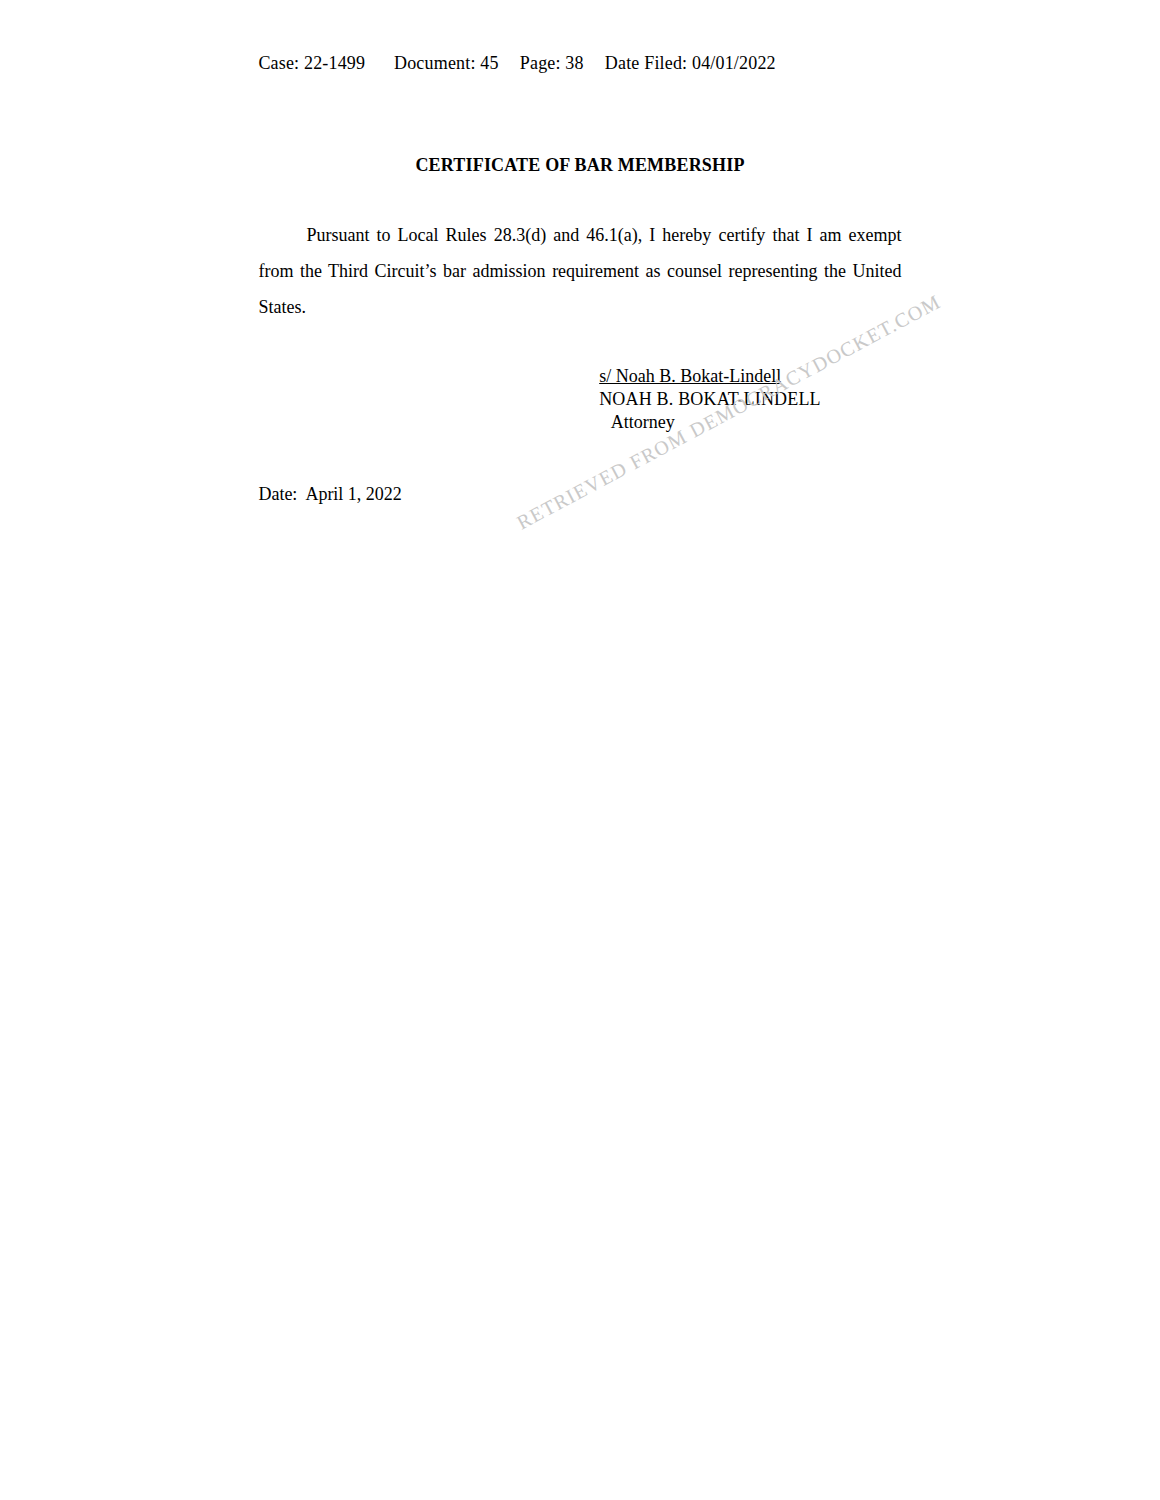Case: 22-1499 Document: 45 Page: 38 Date Filed: 04/01/2022
CERTIFICATE OF BAR MEMBERSHIP
Pursuant to Local Rules 28.3(d) and 46.1(a), I hereby certify that I am exempt from the Third Circuit’s bar admission requirement as counsel representing the United States.
s/ Noah B. Bokat-Lindell
NOAH B. BOKAT-LINDELL
Attorney
Date: April 1, 2022
RETRIEVED FROM DEMOCRACYDOCKET.COM